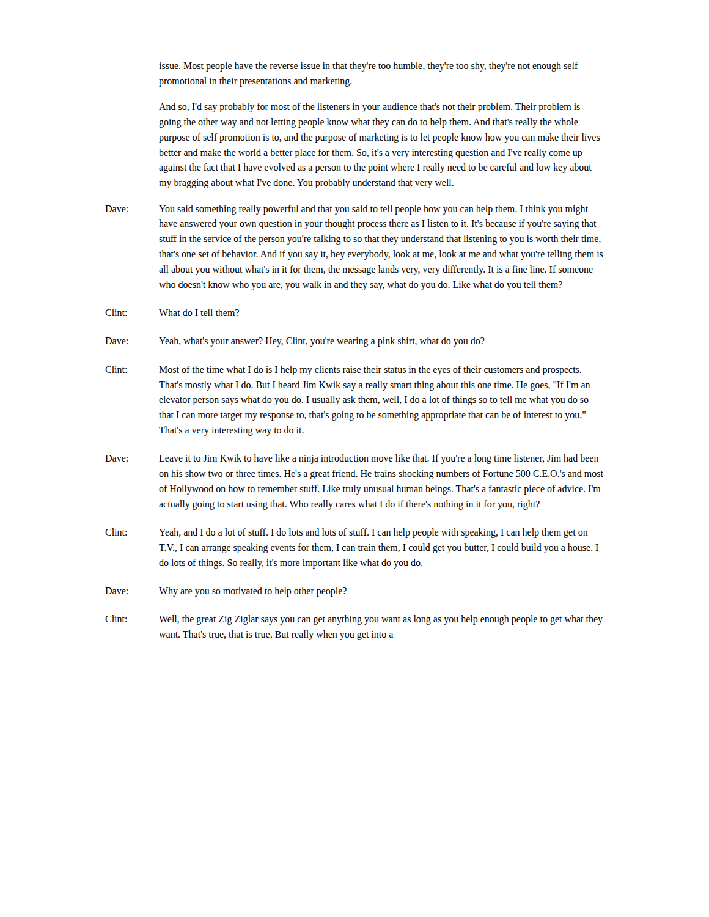issue. Most people have the reverse issue in that they're too humble, they're too shy, they're not enough self promotional in their presentations and marketing.
And so, I'd say probably for most of the listeners in your audience that's not their problem. Their problem is going the other way and not letting people know what they can do to help them. And that's really the whole purpose of self promotion is to, and the purpose of marketing is to let people know how you can make their lives better and make the world a better place for them. So, it's a very interesting question and I've really come up against the fact that I have evolved as a person to the point where I really need to be careful and low key about my bragging about what I've done. You probably understand that very well.
Dave:
You said something really powerful and that you said to tell people how you can help them. I think you might have answered your own question in your thought process there as I listen to it. It's because if you're saying that stuff in the service of the person you're talking to so that they understand that listening to you is worth their time, that's one set of behavior. And if you say it, hey everybody, look at me, look at me and what you're telling them is all about you without what's in it for them, the message lands very, very differently. It is a fine line. If someone who doesn't know who you are, you walk in and they say, what do you do. Like what do you tell them?
Clint:
What do I tell them?
Dave:
Yeah, what's your answer? Hey, Clint, you're wearing a pink shirt, what do you do?
Clint:
Most of the time what I do is I help my clients raise their status in the eyes of their customers and prospects. That's mostly what I do. But I heard Jim Kwik say a really smart thing about this one time. He goes, "If I'm an elevator person says what do you do. I usually ask them, well, I do a lot of things so to tell me what you do so that I can more target my response to, that's going to be something appropriate that can be of interest to you." That's a very interesting way to do it.
Dave:
Leave it to Jim Kwik to have like a ninja introduction move like that. If you're a long time listener, Jim had been on his show two or three times. He's a great friend. He trains shocking numbers of Fortune 500 C.E.O.'s and most of Hollywood on how to remember stuff. Like truly unusual human beings. That's a fantastic piece of advice. I'm actually going to start using that. Who really cares what I do if there's nothing in it for you, right?
Clint:
Yeah, and I do a lot of stuff. I do lots and lots of stuff. I can help people with speaking, I can help them get on T.V., I can arrange speaking events for them, I can train them, I could get you butter, I could build you a house. I do lots of things. So really, it's more important like what do you do.
Dave:
Why are you so motivated to help other people?
Clint:
Well, the great Zig Ziglar says you can get anything you want as long as you help enough people to get what they want. That's true, that is true. But really when you get into a